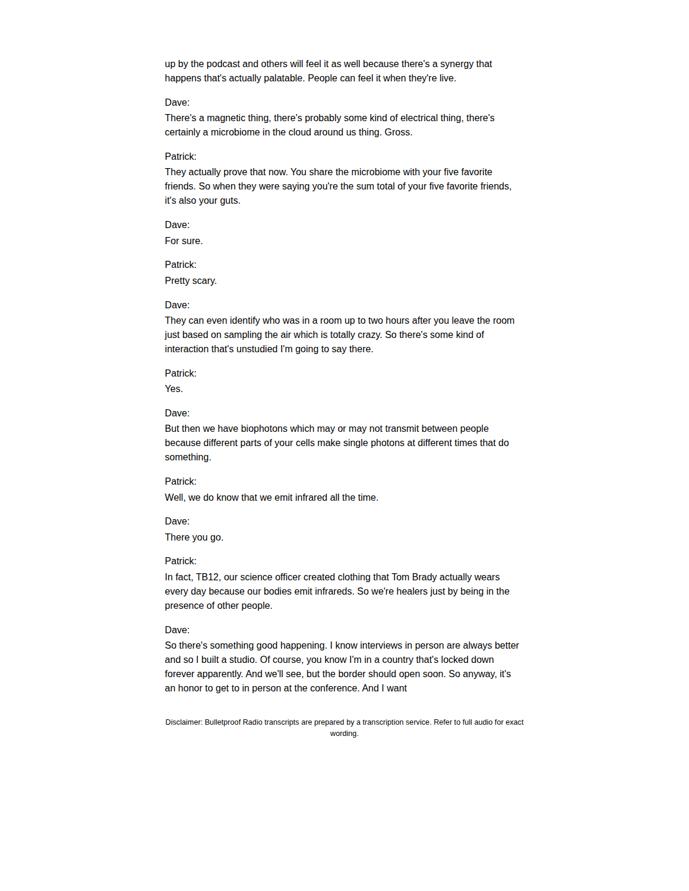up by the podcast and others will feel it as well because there's a synergy that happens that's actually palatable. People can feel it when they're live.
Dave:
There's a magnetic thing, there's probably some kind of electrical thing, there's certainly a microbiome in the cloud around us thing. Gross.
Patrick:
They actually prove that now. You share the microbiome with your five favorite friends. So when they were saying you're the sum total of your five favorite friends, it's also your guts.
Dave:
For sure.
Patrick:
Pretty scary.
Dave:
They can even identify who was in a room up to two hours after you leave the room just based on sampling the air which is totally crazy. So there's some kind of interaction that's unstudied I'm going to say there.
Patrick:
Yes.
Dave:
But then we have biophotons which may or may not transmit between people because different parts of your cells make single photons at different times that do something.
Patrick:
Well, we do know that we emit infrared all the time.
Dave:
There you go.
Patrick:
In fact, TB12, our science officer created clothing that Tom Brady actually wears every day because our bodies emit infrareds. So we're healers just by being in the presence of other people.
Dave:
So there's something good happening. I know interviews in person are always better and so I built a studio. Of course, you know I'm in a country that's locked down forever apparently. And we'll see, but the border should open soon. So anyway, it's an honor to get to in person at the conference. And I want
Disclaimer: Bulletproof Radio transcripts are prepared by a transcription service. Refer to full audio for exact wording.